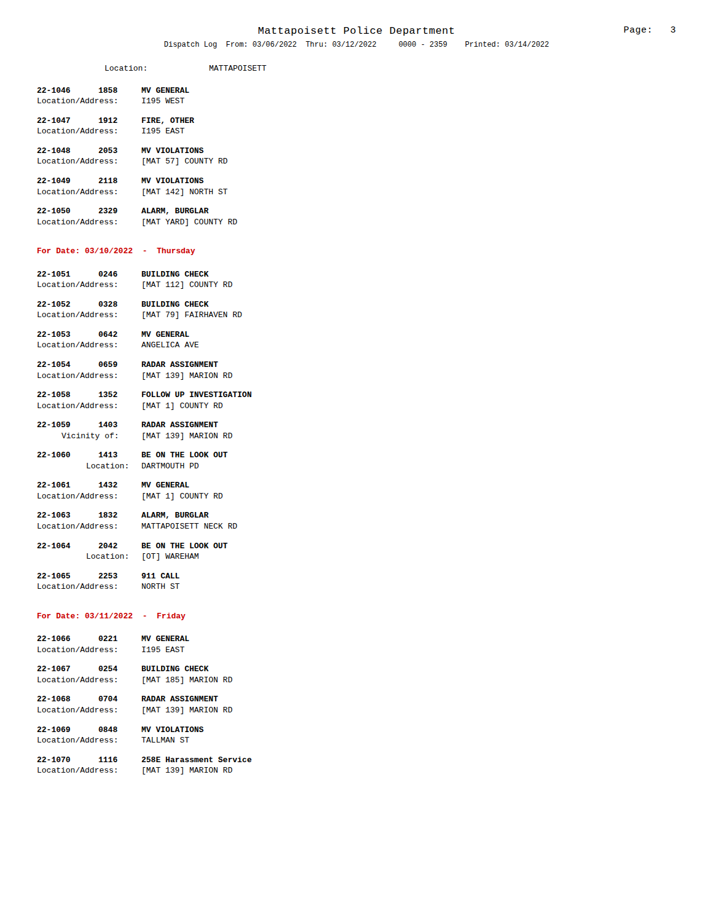Mattapoisett Police DepartmentPage: 3
Dispatch Log From: 03/06/2022 Thru: 03/12/2022 0000 - 2359 Printed: 03/14/2022
Location: MATTAPOISETT
22-10461858 MV GENERAL
Location/Address: I195 WEST
22-10471912 FIRE, OTHER
Location/Address: I195 EAST
22-10482053 MV VIOLATIONS
Location/Address:[MAT 57] COUNTY RD
22-10492118 MV VIOLATIONS
Location/Address:[MAT 142] NORTH ST
22-10502329 ALARM, BURGLAR
Location/Address:[MAT YARD] COUNTY RD
For Date: 03/10/2022 - Thursday
22-10510246 BUILDING CHECK
Location/Address:[MAT 112] COUNTY RD
22-10520328 BUILDING CHECK
Location/Address:[MAT 79] FAIRHAVEN RD
22-10530642 MV GENERAL
Location/Address: ANGELICA AVE
22-10540659 RADAR ASSIGNMENT
Location/Address:[MAT 139] MARION RD
22-10581352 FOLLOW UP INVESTIGATION
Location/Address:[MAT 1] COUNTY RD
22-10591403 RADAR ASSIGNMENT
Vicinity of:[MAT 139] MARION RD
22-10601413 BE ON THE LOOK OUT
Location: DARTMOUTH PD
22-10611432 MV GENERAL
Location/Address:[MAT 1] COUNTY RD
22-10631832 ALARM, BURGLAR
Location/Address: MATTAPOISETT NECK RD
22-10642042 BE ON THE LOOK OUT
Location:[OT] WAREHAM
22-10652253911 CALL
Location/Address: NORTH ST
For Date: 03/11/2022 - Friday
22-10660221 MV GENERAL
Location/Address: I195 EAST
22-10670254 BUILDING CHECK
Location/Address:[MAT 185] MARION RD
22-10680704 RADAR ASSIGNMENT
Location/Address:[MAT 139] MARION RD
22-10690848 MV VIOLATIONS
Location/Address: TALLMAN ST
22-10701116258E Harassment Service
Location/Address:[MAT 139] MARION RD